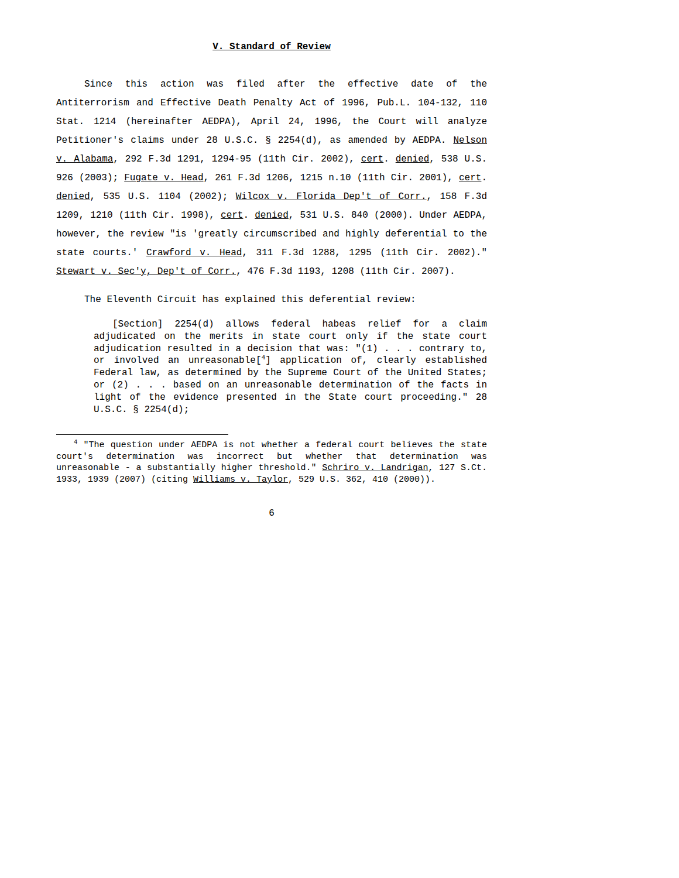V. Standard of Review
Since this action was filed after the effective date of the Antiterrorism and Effective Death Penalty Act of 1996, Pub.L. 104-132, 110 Stat. 1214 (hereinafter AEDPA), April 24, 1996, the Court will analyze Petitioner's claims under 28 U.S.C. § 2254(d), as amended by AEDPA. Nelson v. Alabama, 292 F.3d 1291, 1294-95 (11th Cir. 2002), cert. denied, 538 U.S. 926 (2003); Fugate v. Head, 261 F.3d 1206, 1215 n.10 (11th Cir. 2001), cert. denied, 535 U.S. 1104 (2002); Wilcox v. Florida Dep't of Corr., 158 F.3d 1209, 1210 (11th Cir. 1998), cert. denied, 531 U.S. 840 (2000). Under AEDPA, however, the review "is 'greatly circumscribed and highly deferential to the state courts.' Crawford v. Head, 311 F.3d 1288, 1295 (11th Cir. 2002)." Stewart v. Sec'y, Dep't of Corr., 476 F.3d 1193, 1208 (11th Cir. 2007).
The Eleventh Circuit has explained this deferential review:
[Section] 2254(d) allows federal habeas relief for a claim adjudicated on the merits in state court only if the state court adjudication resulted in a decision that was: "(1) . . . contrary to, or involved an unreasonable[4] application of, clearly established Federal law, as determined by the Supreme Court of the United States; or (2) . . . based on an unreasonable determination of the facts in light of the evidence presented in the State court proceeding." 28 U.S.C. § 2254(d);
4 "The question under AEDPA is not whether a federal court believes the state court's determination was incorrect but whether that determination was unreasonable - a substantially higher threshold." Schriro v. Landrigan, 127 S.Ct. 1933, 1939 (2007) (citing Williams v. Taylor, 529 U.S. 362, 410 (2000)).
6